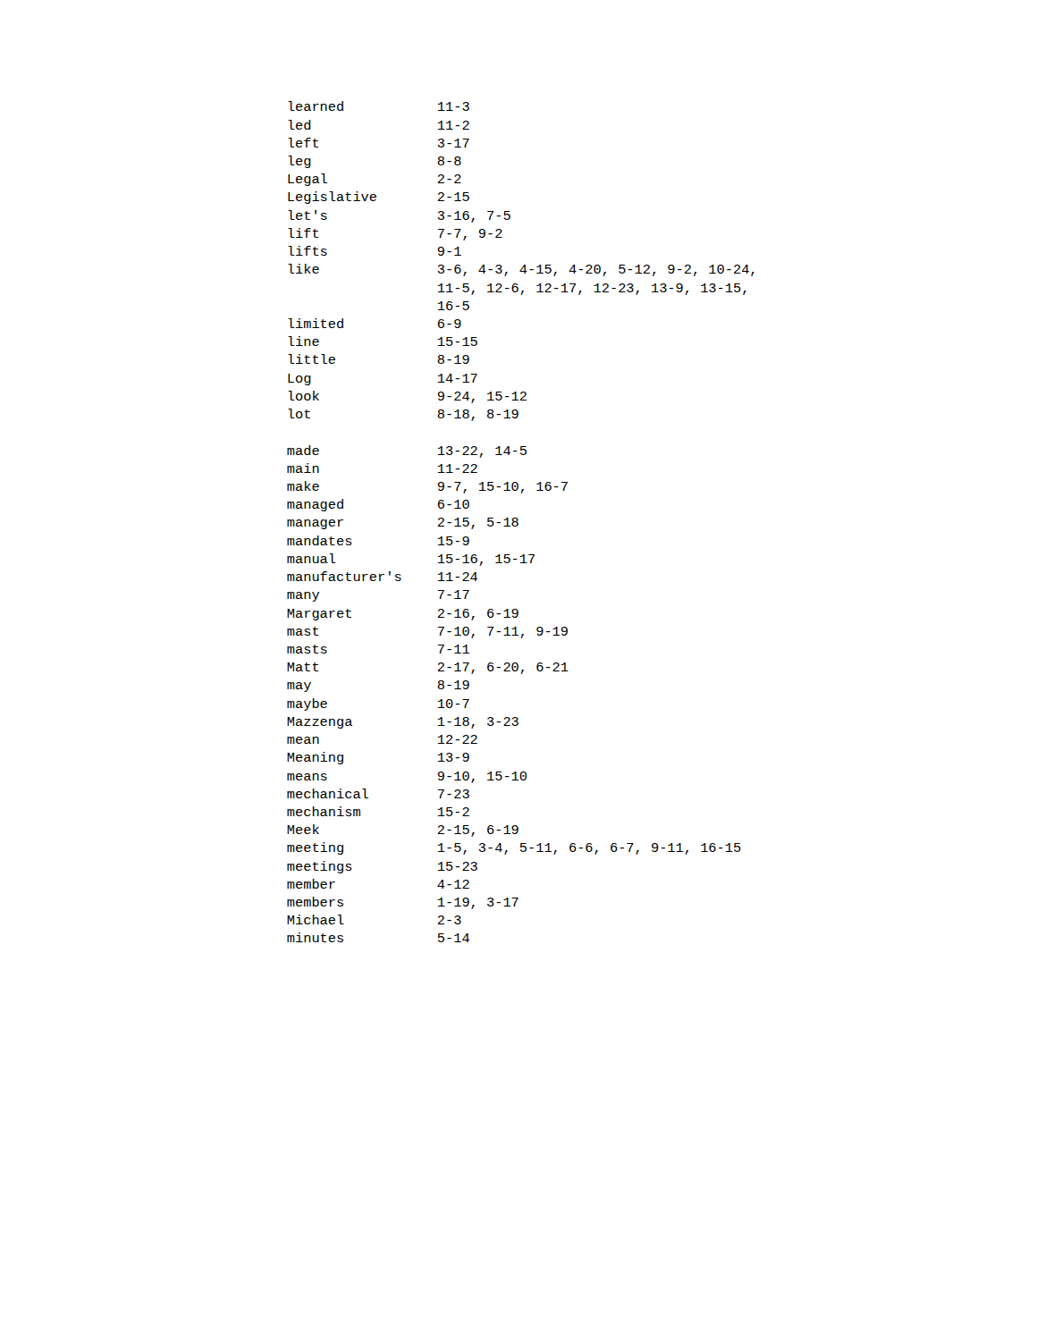| learned | 11-3 |
| led | 11-2 |
| left | 3-17 |
| leg | 8-8 |
| Legal | 2-2 |
| Legislative | 2-15 |
| let's | 3-16, 7-5 |
| lift | 7-7, 9-2 |
| lifts | 9-1 |
| like | 3-6, 4-3, 4-15, 4-20, 5-12, 9-2, 10-24, 11-5, 12-6, 12-17, 12-23, 13-9, 13-15, 16-5 |
| limited | 6-9 |
| line | 15-15 |
| little | 8-19 |
| Log | 14-17 |
| look | 9-24, 15-12 |
| lot | 8-18, 8-19 |
| made | 13-22, 14-5 |
| main | 11-22 |
| make | 9-7, 15-10, 16-7 |
| managed | 6-10 |
| manager | 2-15, 5-18 |
| mandates | 15-9 |
| manual | 15-16, 15-17 |
| manufacturer's | 11-24 |
| many | 7-17 |
| Margaret | 2-16, 6-19 |
| mast | 7-10, 7-11, 9-19 |
| masts | 7-11 |
| Matt | 2-17, 6-20, 6-21 |
| may | 8-19 |
| maybe | 10-7 |
| Mazzenga | 1-18, 3-23 |
| mean | 12-22 |
| Meaning | 13-9 |
| means | 9-10, 15-10 |
| mechanical | 7-23 |
| mechanism | 15-2 |
| Meek | 2-15, 6-19 |
| meeting | 1-5, 3-4, 5-11, 6-6, 6-7, 9-11, 16-15 |
| meetings | 15-23 |
| member | 4-12 |
| members | 1-19, 3-17 |
| Michael | 2-3 |
| minutes | 5-14 |